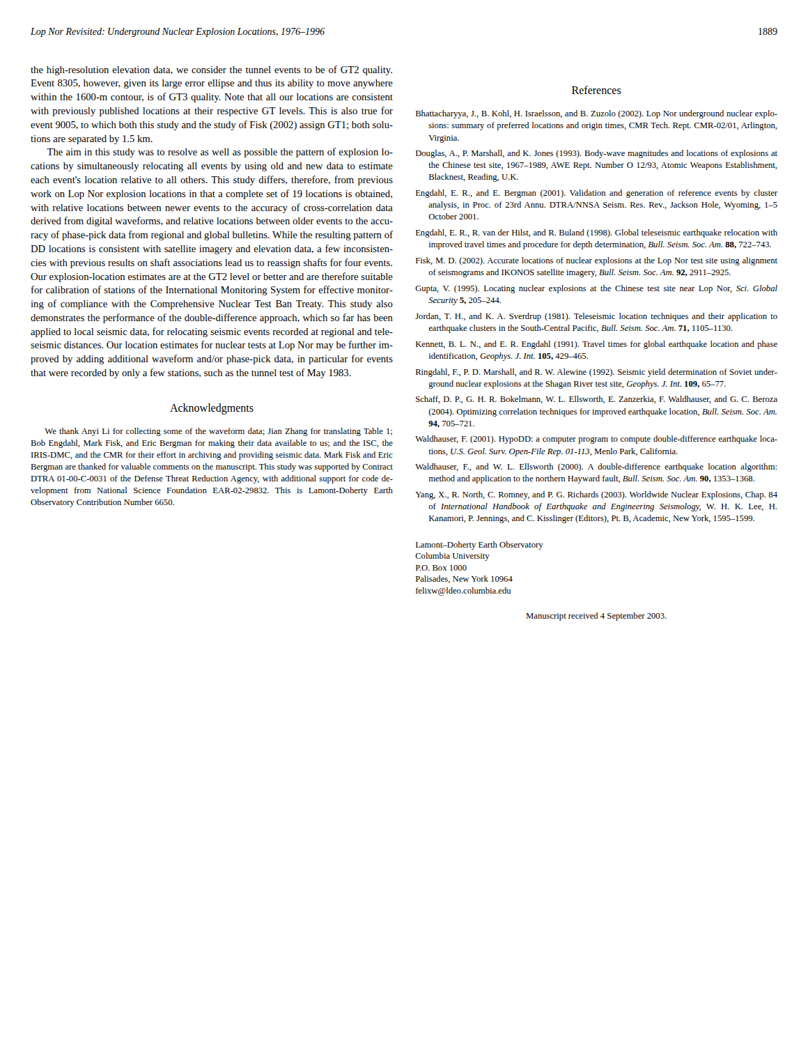Lop Nor Revisited: Underground Nuclear Explosion Locations, 1976–1996 1889
the high-resolution elevation data, we consider the tunnel events to be of GT2 quality. Event 8305, however, given its large error ellipse and thus its ability to move anywhere within the 1600-m contour, is of GT3 quality. Note that all our locations are consistent with previously published locations at their respective GT levels. This is also true for event 9005, to which both this study and the study of Fisk (2002) assign GT1; both solutions are separated by 1.5 km.
The aim in this study was to resolve as well as possible the pattern of explosion locations by simultaneously relocating all events by using old and new data to estimate each event's location relative to all others. This study differs, therefore, from previous work on Lop Nor explosion locations in that a complete set of 19 locations is obtained, with relative locations between newer events to the accuracy of cross-correlation data derived from digital waveforms, and relative locations between older events to the accuracy of phase-pick data from regional and global bulletins. While the resulting pattern of DD locations is consistent with satellite imagery and elevation data, a few inconsistencies with previous results on shaft associations lead us to reassign shafts for four events. Our explosion-location estimates are at the GT2 level or better and are therefore suitable for calibration of stations of the International Monitoring System for effective monitoring of compliance with the Comprehensive Nuclear Test Ban Treaty. This study also demonstrates the performance of the double-difference approach, which so far has been applied to local seismic data, for relocating seismic events recorded at regional and teleseismic distances. Our location estimates for nuclear tests at Lop Nor may be further improved by adding additional waveform and/or phase-pick data, in particular for events that were recorded by only a few stations, such as the tunnel test of May 1983.
Acknowledgments
We thank Anyi Li for collecting some of the waveform data; Jian Zhang for translating Table 1; Bob Engdahl, Mark Fisk, and Eric Bergman for making their data available to us; and the ISC, the IRIS-DMC, and the CMR for their effort in archiving and providing seismic data. Mark Fisk and Eric Bergman are thanked for valuable comments on the manuscript. This study was supported by Contract DTRA 01-00-C-0031 of the Defense Threat Reduction Agency, with additional support for code development from National Science Foundation EAR-02-29832. This is Lamont-Doherty Earth Observatory Contribution Number 6650.
References
Bhattacharyya, J., B. Kohl, H. Israelsson, and B. Zuzolo (2002). Lop Nor underground nuclear explosions: summary of preferred locations and origin times, CMR Tech. Rept. CMR-02/01, Arlington, Virginia.
Douglas, A., P. Marshall, and K. Jones (1993). Body-wave magnitudes and locations of explosions at the Chinese test site, 1967–1989, AWE Rept. Number O 12/93, Atomic Weapons Establishment, Blacknest, Reading, U.K.
Engdahl, E. R., and E. Bergman (2001). Validation and generation of reference events by cluster analysis, in Proc. of 23rd Annu. DTRA/NNSA Seism. Res. Rev., Jackson Hole, Wyoming, 1–5 October 2001.
Engdahl, E. R., R. van der Hilst, and R. Buland (1998). Global teleseismic earthquake relocation with improved travel times and procedure for depth determination, Bull. Seism. Soc. Am. 88, 722–743.
Fisk, M. D. (2002). Accurate locations of nuclear explosions at the Lop Nor test site using alignment of seismograms and IKONOS satellite imagery, Bull. Seism. Soc. Am. 92, 2911–2925.
Gupta, V. (1995). Locating nuclear explosions at the Chinese test site near Lop Nor, Sci. Global Security 5, 205–244.
Jordan, T. H., and K. A. Sverdrup (1981). Teleseismic location techniques and their application to earthquake clusters in the South-Central Pacific, Bull. Seism. Soc. Am. 71, 1105–1130.
Kennett, B. L. N., and E. R. Engdahl (1991). Travel times for global earthquake location and phase identification, Geophys. J. Int. 105, 429–465.
Ringdahl, F., P. D. Marshall, and R. W. Alewine (1992). Seismic yield determination of Soviet underground nuclear explosions at the Shagan River test site, Geophys. J. Int. 109, 65–77.
Schaff, D. P., G. H. R. Bokelmann, W. L. Ellsworth, E. Zanzerkia, F. Waldhauser, and G. C. Beroza (2004). Optimizing correlation techniques for improved earthquake location, Bull. Seism. Soc. Am. 94, 705–721.
Waldhauser, F. (2001). HypoDD: a computer program to compute double-difference earthquake locations, U.S. Geol. Surv. Open-File Rep. 01-113, Menlo Park, California.
Waldhauser, F., and W. L. Ellsworth (2000). A double-difference earthquake location algorithm: method and application to the northern Hayward fault, Bull. Seism. Soc. Am. 90, 1353–1368.
Yang, X., R. North, C. Romney, and P. G. Richards (2003). Worldwide Nuclear Explosions, Chap. 84 of International Handbook of Earthquake and Engineering Seismology, W. H. K. Lee, H. Kanamori, P. Jennings, and C. Kisslinger (Editors), Pt. B, Academic, New York, 1595–1599.
Lamont–Doherty Earth Observatory
Columbia University
P.O. Box 1000
Palisades, New York 10964
felixw@ldeo.columbia.edu
Manuscript received 4 September 2003.